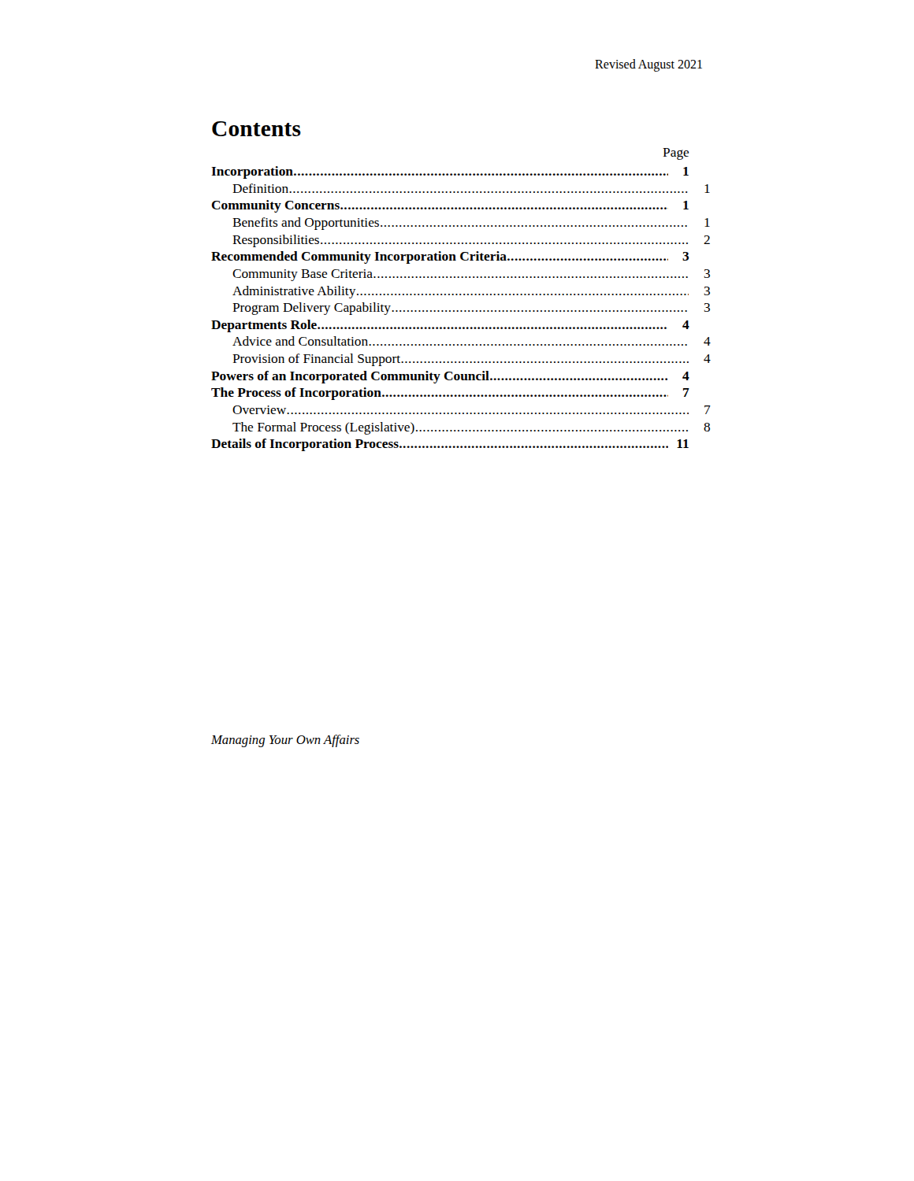Revised August 2021
Contents
Page
Incorporation .................................................................................................................. 1
Definition ..................................................................................................................... 1
Community Concerns ............................................................................................... 1
Benefits and Opportunities ......................................................................................... 1
Responsibilities ....................................................................................................... 2
Recommended Community Incorporation Criteria ................................................... 3
Community Base Criteria ........................................................................................... 3
Administrative Ability ............................................................................................... 3
Program Delivery Capability ..................................................................................... 3
Departments Role ....................................................................................................... 4
Advice and Consultation ............................................................................................ 4
Provision of Financial Support ................................................................................... 4
Powers of an Incorporated Community Council ........................................................ 4
The Process of Incorporation ....................................................................................... 7
Overview ..................................................................................................................... 7
The Formal Process (Legislative) ............................................................................. 8
Details of Incorporation Process ............................................................................... 11
Managing Your Own Affairs